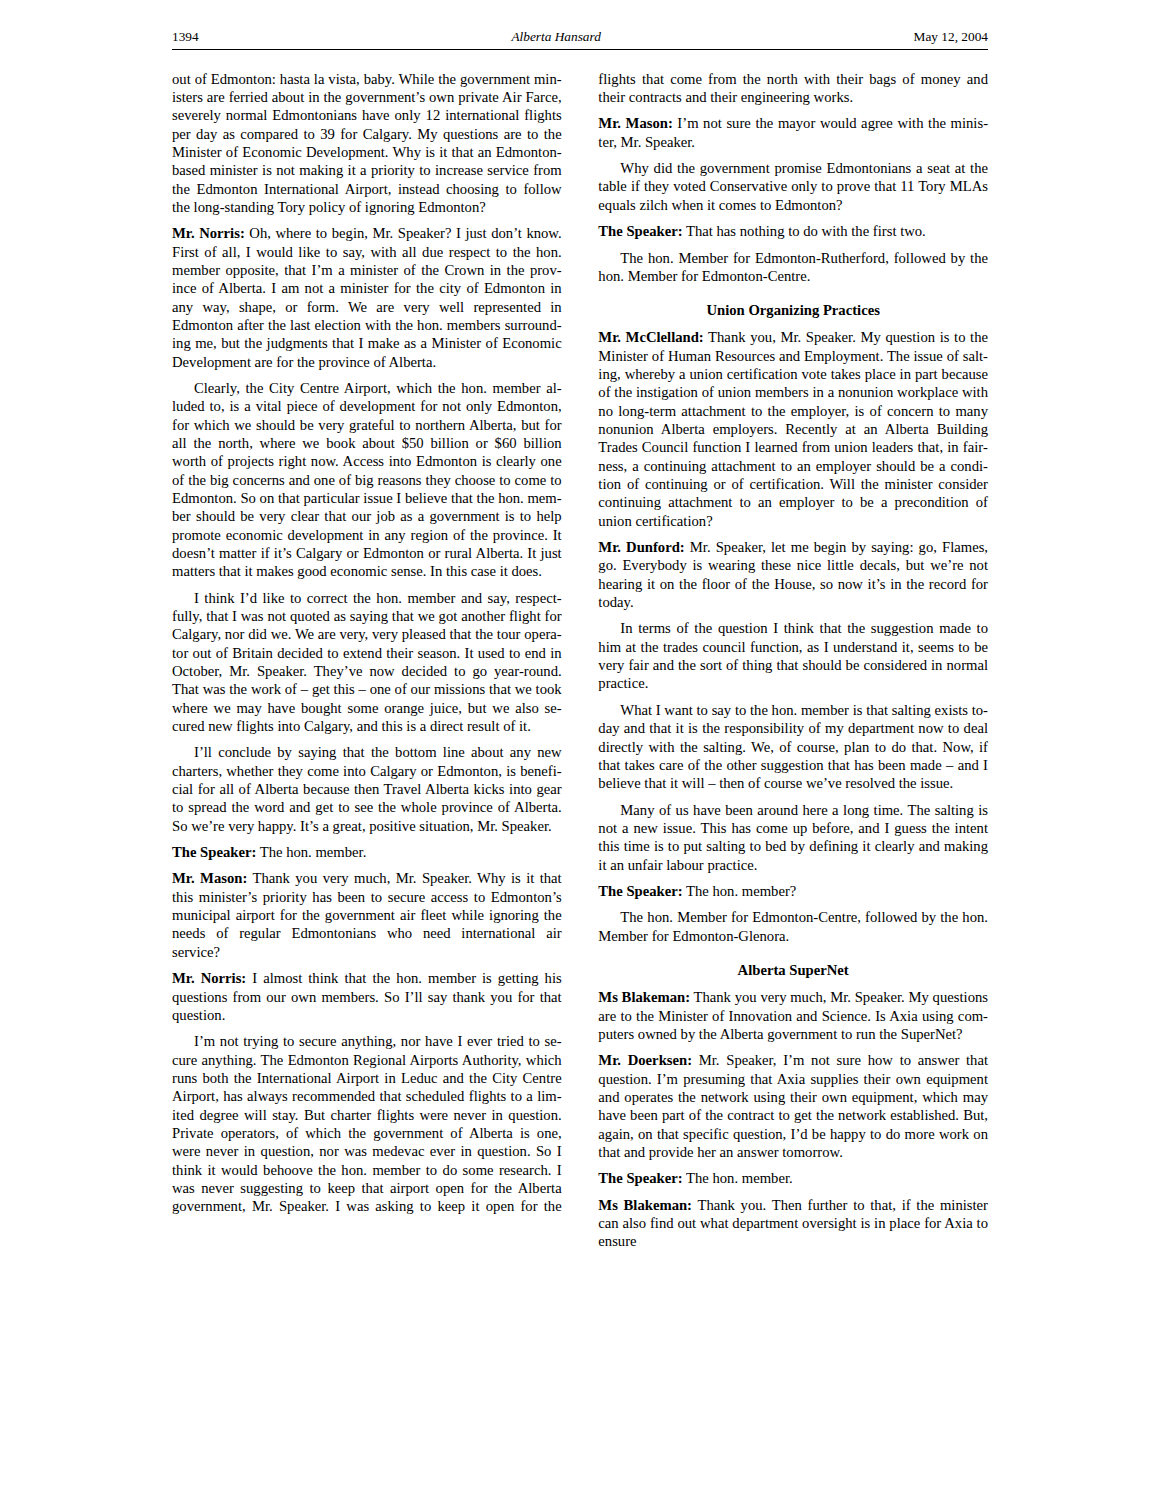1394 Alberta Hansard May 12, 2004
out of Edmonton: hasta la vista, baby. While the government ministers are ferried about in the government’s own private Air Farce, severely normal Edmontonians have only 12 international flights per day as compared to 39 for Calgary. My questions are to the Minister of Economic Development. Why is it that an Edmonton-based minister is not making it a priority to increase service from the Edmonton International Airport, instead choosing to follow the long-standing Tory policy of ignoring Edmonton?
Mr. Norris: Oh, where to begin, Mr. Speaker? I just don’t know. First of all, I would like to say, with all due respect to the hon. member opposite, that I’m a minister of the Crown in the province of Alberta. I am not a minister for the city of Edmonton in any way, shape, or form. We are very well represented in Edmonton after the last election with the hon. members surrounding me, but the judgments that I make as a Minister of Economic Development are for the province of Alberta.
Clearly, the City Centre Airport, which the hon. member alluded to, is a vital piece of development for not only Edmonton, for which we should be very grateful to northern Alberta, but for all the north, where we book about $50 billion or $60 billion worth of projects right now. Access into Edmonton is clearly one of the big concerns and one of big reasons they choose to come to Edmonton. So on that particular issue I believe that the hon. member should be very clear that our job as a government is to help promote economic development in any region of the province. It doesn’t matter if it’s Calgary or Edmonton or rural Alberta. It just matters that it makes good economic sense. In this case it does.
I think I’d like to correct the hon. member and say, respectfully, that I was not quoted as saying that we got another flight for Calgary, nor did we. We are very, very pleased that the tour operator out of Britain decided to extend their season. It used to end in October, Mr. Speaker. They’ve now decided to go year-round. That was the work of – get this – one of our missions that we took where we may have bought some orange juice, but we also secured new flights into Calgary, and this is a direct result of it.
I’ll conclude by saying that the bottom line about any new charters, whether they come into Calgary or Edmonton, is beneficial for all of Alberta because then Travel Alberta kicks into gear to spread the word and get to see the whole province of Alberta. So we’re very happy. It’s a great, positive situation, Mr. Speaker.
The Speaker: The hon. member.
Mr. Mason: Thank you very much, Mr. Speaker. Why is it that this minister’s priority has been to secure access to Edmonton’s municipal airport for the government air fleet while ignoring the needs of regular Edmontonians who need international air service?
Mr. Norris: I almost think that the hon. member is getting his questions from our own members. So I’ll say thank you for that question.
I’m not trying to secure anything, nor have I ever tried to secure anything. The Edmonton Regional Airports Authority, which runs both the International Airport in Leduc and the City Centre Airport, has always recommended that scheduled flights to a limited degree will stay. But charter flights were never in question. Private operators, of which the government of Alberta is one, were never in question, nor was medevac ever in question. So I think it would behoove the hon. member to do some research. I was never suggesting to keep that airport open for the Alberta government, Mr. Speaker. I was asking to keep it open for the flights that come from the north with their bags of money and their contracts and their engineering works.
Mr. Mason: I’m not sure the mayor would agree with the minister, Mr. Speaker.
Why did the government promise Edmontonians a seat at the table if they voted Conservative only to prove that 11 Tory MLAs equals zilch when it comes to Edmonton?
The Speaker: That has nothing to do with the first two.
The hon. Member for Edmonton-Rutherford, followed by the hon. Member for Edmonton-Centre.
Union Organizing Practices
Mr. McClelland: Thank you, Mr. Speaker. My question is to the Minister of Human Resources and Employment. The issue of salting, whereby a union certification vote takes place in part because of the instigation of union members in a nonunion workplace with no long-term attachment to the employer, is of concern to many nonunion Alberta employers. Recently at an Alberta Building Trades Council function I learned from union leaders that, in fairness, a continuing attachment to an employer should be a condition of continuing or of certification. Will the minister consider continuing attachment to an employer to be a precondition of union certification?
Mr. Dunford: Mr. Speaker, let me begin by saying: go, Flames, go. Everybody is wearing these nice little decals, but we’re not hearing it on the floor of the House, so now it’s in the record for today.
In terms of the question I think that the suggestion made to him at the trades council function, as I understand it, seems to be very fair and the sort of thing that should be considered in normal practice.
What I want to say to the hon. member is that salting exists today and that it is the responsibility of my department now to deal directly with the salting. We, of course, plan to do that. Now, if that takes care of the other suggestion that has been made – and I believe that it will – then of course we’ve resolved the issue.
Many of us have been around here a long time. The salting is not a new issue. This has come up before, and I guess the intent this time is to put salting to bed by defining it clearly and making it an unfair labour practice.
The Speaker: The hon. member?
The hon. Member for Edmonton-Centre, followed by the hon. Member for Edmonton-Glenora.
Alberta SuperNet
Ms Blakeman: Thank you very much, Mr. Speaker. My questions are to the Minister of Innovation and Science. Is Axia using computers owned by the Alberta government to run the SuperNet?
Mr. Doerksen: Mr. Speaker, I’m not sure how to answer that question. I’m presuming that Axia supplies their own equipment and operates the network using their own equipment, which may have been part of the contract to get the network established. But, again, on that specific question, I’d be happy to do more work on that and provide her an answer tomorrow.
The Speaker: The hon. member.
Ms Blakeman: Thank you. Then further to that, if the minister can also find out what department oversight is in place for Axia to ensure